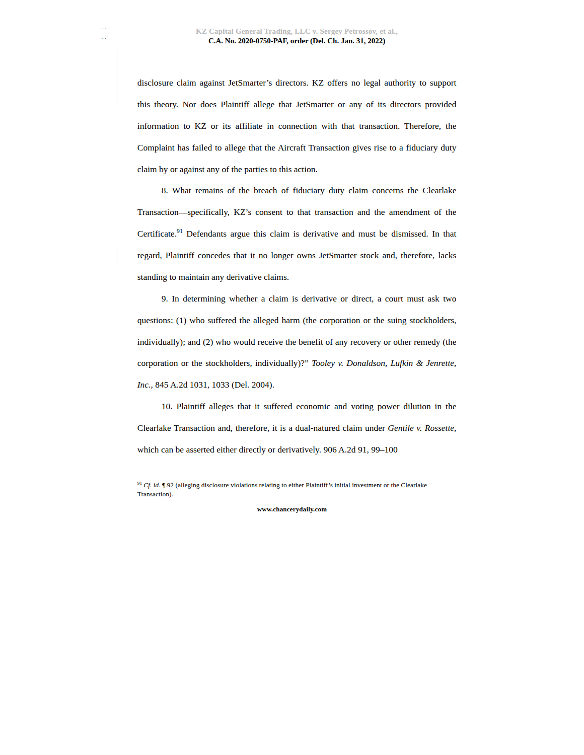· · · ·
KZ Capital General Trading, LLC v. Sergey Petrossov, et al., C.A. No. 2020-0750-PAF, order (Del. Ch. Jan. 31, 2022)
disclosure claim against JetSmarter’s directors. KZ offers no legal authority to support this theory. Nor does Plaintiff allege that JetSmarter or any of its directors provided information to KZ or its affiliate in connection with that transaction. Therefore, the Complaint has failed to allege that the Aircraft Transaction gives rise to a fiduciary duty claim by or against any of the parties to this action.
8. What remains of the breach of fiduciary duty claim concerns the Clearlake Transaction—specifically, KZ’s consent to that transaction and the amendment of the Certificate.91 Defendants argue this claim is derivative and must be dismissed. In that regard, Plaintiff concedes that it no longer owns JetSmarter stock and, therefore, lacks standing to maintain any derivative claims.
9. In determining whether a claim is derivative or direct, a court must ask two questions: (1) who suffered the alleged harm (the corporation or the suing stockholders, individually); and (2) who would receive the benefit of any recovery or other remedy (the corporation or the stockholders, individually)?” Tooley v. Donaldson, Lufkin & Jenrette, Inc., 845 A.2d 1031, 1033 (Del. 2004).
10. Plaintiff alleges that it suffered economic and voting power dilution in the Clearlake Transaction and, therefore, it is a dual-natured claim under Gentile v. Rossette, which can be asserted either directly or derivatively. 906 A.2d 91, 99–100
91 Cf. id. ¶ 92 (alleging disclosure violations relating to either Plaintiff’s initial investment or the Clearlake Transaction).
www.chancerydaily.com